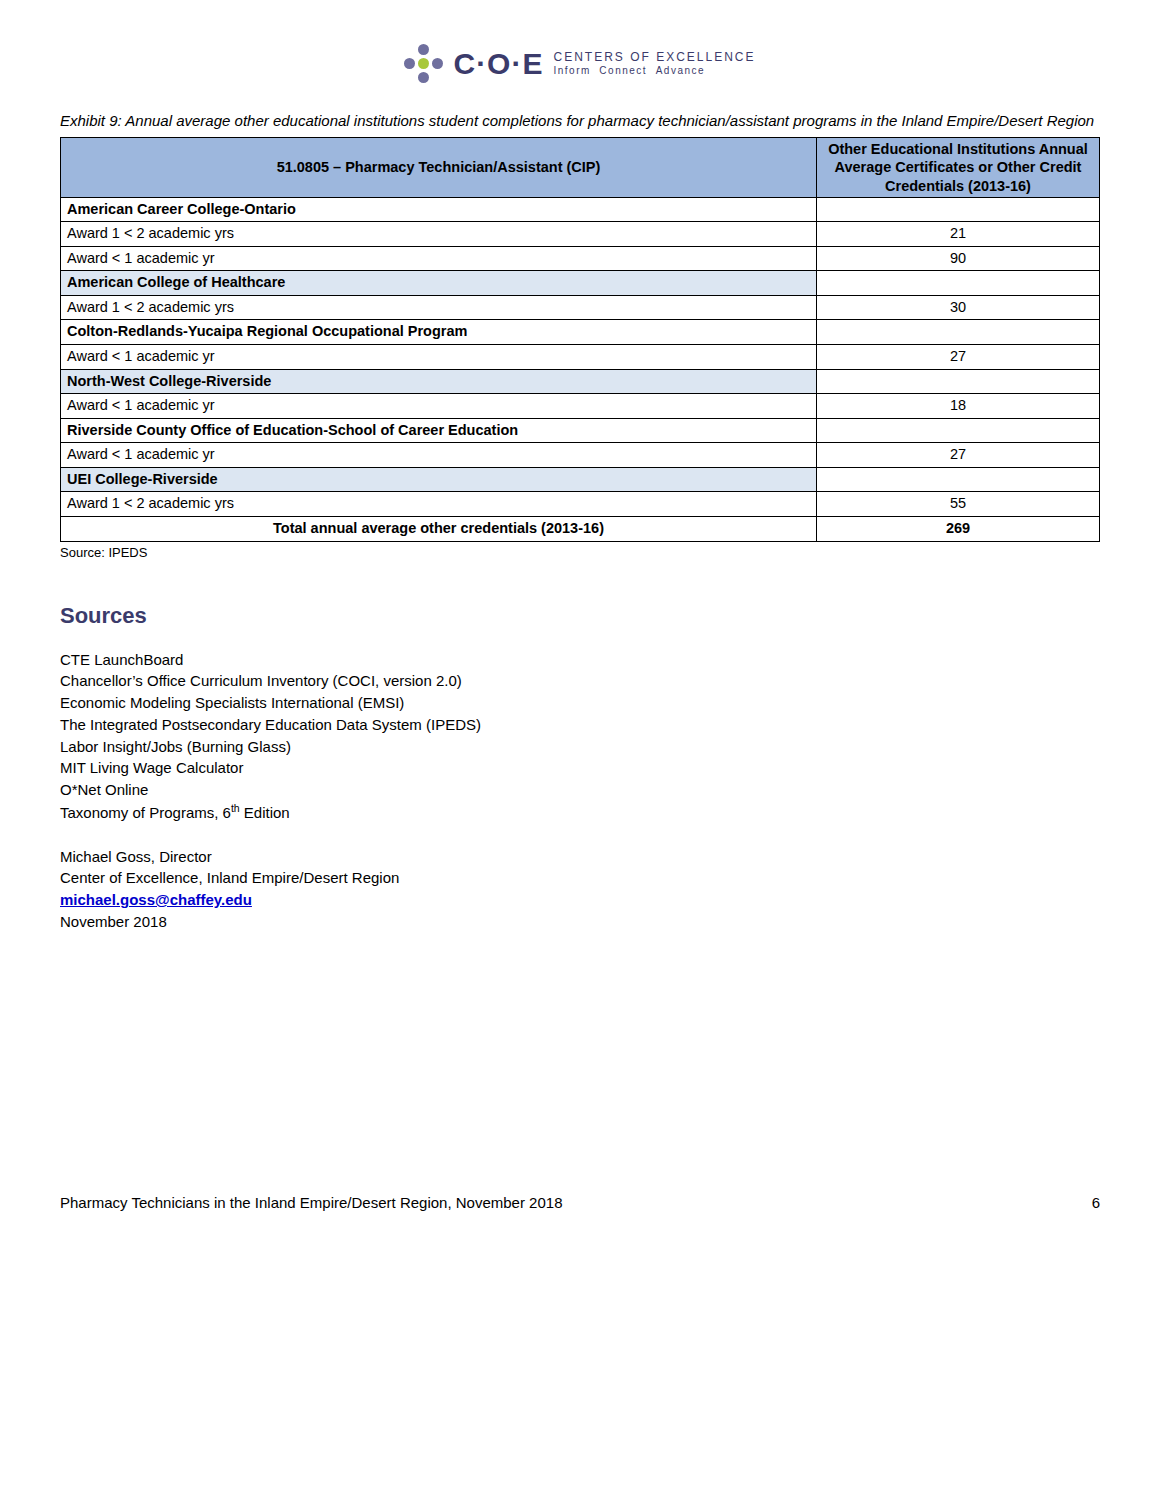C·O·E
CENTERS OF EXCELLENCE
Inform Connect Advance
Exhibit 9: Annual average other educational institutions student completions for pharmacy technician/assistant programs in the Inland Empire/Desert Region
| 51.0805 – Pharmacy Technician/Assistant (CIP) | Other Educational Institutions Annual Average Certificates or Other Credit Credentials (2013-16) |
| --- | --- |
| American Career College-Ontario | |
| Award 1 < 2 academic yrs | 21 |
| Award < 1 academic yr | 90 |
| American College of Healthcare | |
| Award 1 < 2 academic yrs | 30 |
| Colton-Redlands-Yucaipa Regional Occupational Program | |
| Award < 1 academic yr | 27 |
| North-West College-Riverside | |
| Award < 1 academic yr | 18 |
| Riverside County Office of Education-School of Career Education | |
| Award < 1 academic yr | 27 |
| UEI College-Riverside | |
| Award 1 < 2 academic yrs | 55 |
| Total annual average other credentials (2013-16) | 269 |
Source: IPEDS
Sources
CTE LaunchBoard
Chancellor’s Office Curriculum Inventory (COCI, version 2.0)
Economic Modeling Specialists International (EMSI)
The Integrated Postsecondary Education Data System (IPEDS)
Labor Insight/Jobs (Burning Glass)
MIT Living Wage Calculator
O*Net Online
Taxonomy of Programs, 6th Edition
Michael Goss, Director
Center of Excellence, Inland Empire/Desert Region
michael.goss@chaffey.edu
November 2018
Pharmacy Technicians in the Inland Empire/Desert Region, November 2018 6